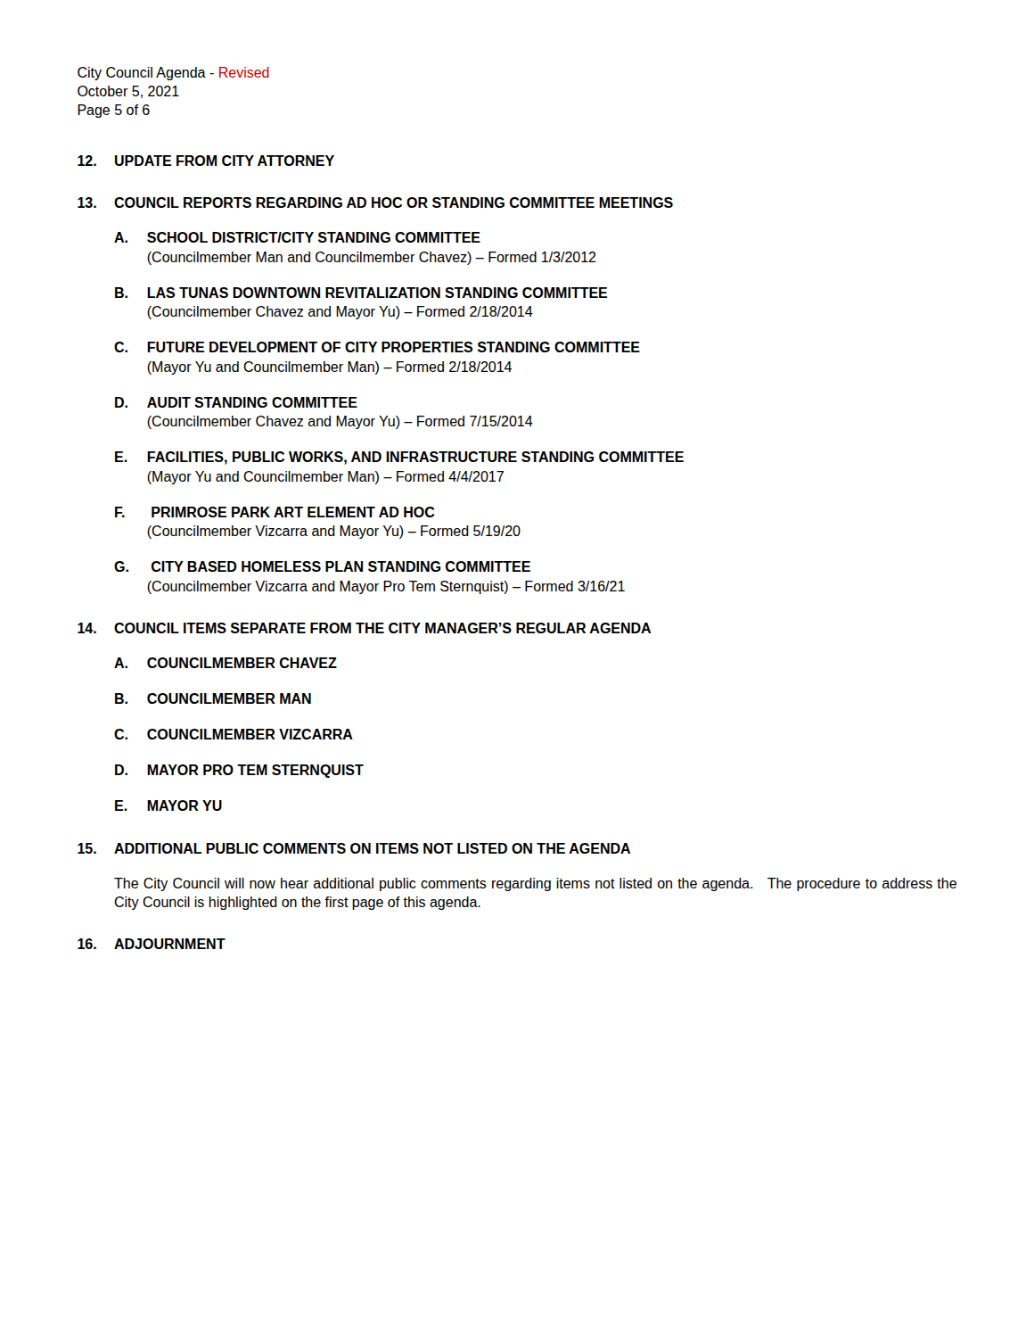City Council Agenda - Revised
October 5, 2021
Page 5 of 6
12. Update from City Attorney
13. Council Reports Regarding Ad Hoc or Standing Committee Meetings
A. School District/City Standing Committee (Councilmember Man and Councilmember Chavez) – Formed 1/3/2012
B. Las Tunas Downtown Revitalization Standing Committee (Councilmember Chavez and Mayor Yu) – Formed 2/18/2014
C. Future Development of City Properties Standing Committee (Mayor Yu and Councilmember Man) – Formed 2/18/2014
D. Audit Standing Committee (Councilmember Chavez and Mayor Yu) – Formed 7/15/2014
E. Facilities, Public Works, and Infrastructure Standing Committee (Mayor Yu and Councilmember Man) – Formed 4/4/2017
F. Primrose Park Art Element Ad Hoc (Councilmember Vizcarra and Mayor Yu) – Formed 5/19/20
G. City Based Homeless Plan Standing Committee (Councilmember Vizcarra and Mayor Pro Tem Sternquist) – Formed 3/16/21
14. Council Items Separate from the City Manager’s Regular Agenda
A. Councilmember Chavez
B. Councilmember Man
C. Councilmember Vizcarra
D. Mayor Pro Tem Sternquist
E. Mayor Yu
15. Additional Public Comments on Items Not Listed on the Agenda
The City Council will now hear additional public comments regarding items not listed on the agenda. The procedure to address the City Council is highlighted on the first page of this agenda.
16. Adjournment